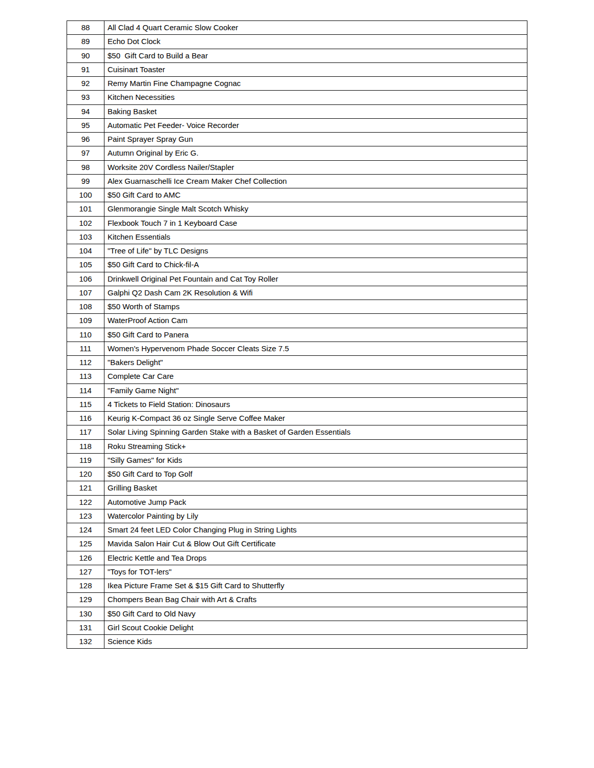| 88 | All Clad 4 Quart Ceramic Slow Cooker |
| 89 | Echo Dot Clock |
| 90 | $50 Gift Card to Build a Bear |
| 91 | Cuisinart Toaster |
| 92 | Remy Martin Fine Champagne Cognac |
| 93 | Kitchen Necessities |
| 94 | Baking Basket |
| 95 | Automatic Pet Feeder- Voice Recorder |
| 96 | Paint Sprayer Spray Gun |
| 97 | Autumn Original by Eric G. |
| 98 | Worksite 20V Cordless Nailer/Stapler |
| 99 | Alex Guarnaschelli Ice Cream Maker Chef Collection |
| 100 | $50 Gift Card to AMC |
| 101 | Glenmorangie Single Malt Scotch Whisky |
| 102 | Flexbook Touch 7 in 1 Keyboard Case |
| 103 | Kitchen Essentials |
| 104 | "Tree of Life" by TLC Designs |
| 105 | $50 Gift Card to Chick-fil-A |
| 106 | Drinkwell Original Pet Fountain and Cat Toy Roller |
| 107 | Galphi Q2 Dash Cam 2K Resolution & Wifi |
| 108 | $50 Worth of Stamps |
| 109 | WaterProof Action Cam |
| 110 | $50 Gift Card to Panera |
| 111 | Women's Hypervenom Phade Soccer Cleats Size 7.5 |
| 112 | "Bakers Delight" |
| 113 | Complete Car Care |
| 114 | "Family Game Night" |
| 115 | 4 Tickets to Field Station: Dinosaurs |
| 116 | Keurig K-Compact 36 oz Single Serve Coffee Maker |
| 117 | Solar Living Spinning Garden Stake with a Basket of Garden Essentials |
| 118 | Roku Streaming Stick+ |
| 119 | "Silly Games" for Kids |
| 120 | $50 Gift Card to Top Golf |
| 121 | Grilling Basket |
| 122 | Automotive Jump Pack |
| 123 | Watercolor Painting by Lily |
| 124 | Smart 24 feet LED Color Changing Plug in String Lights |
| 125 | Mavida Salon Hair Cut & Blow Out Gift Certificate |
| 126 | Electric Kettle and Tea Drops |
| 127 | "Toys for TOT-lers" |
| 128 | Ikea Picture Frame Set & $15 Gift Card to Shutterfly |
| 129 | Chompers Bean Bag Chair with Art & Crafts |
| 130 | $50 Gift Card to Old Navy |
| 131 | Girl Scout Cookie Delight |
| 132 | Science Kids |